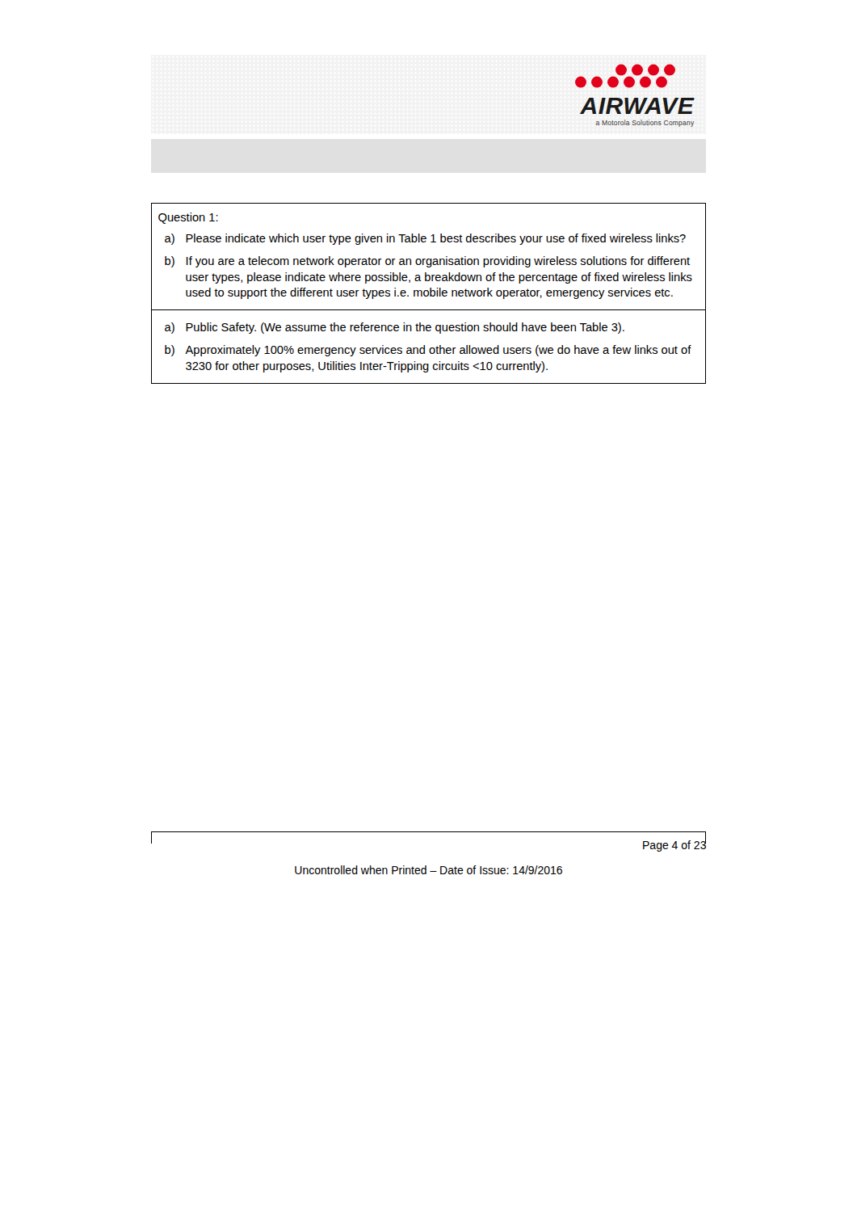AIRWAVE
a Motorola Solutions Company
| Question 1: a) Please indicate which user type given in Table 1 best describes your use of fixed wireless links? b) If you are a telecom network operator or an organisation providing wireless solutions for different user types, please indicate where possible, a breakdown of the percentage of fixed wireless links used to support the different user types i.e. mobile network operator, emergency services etc. |
| a) Public Safety. (We assume the reference in the question should have been Table 3). b) Approximately 100% emergency services and other allowed users (we do have a few links out of 3230 for other purposes, Utilities Inter-Tripping circuits <10 currently). |
Page 4 of 23
Uncontrolled when Printed – Date of Issue: 14/9/2016